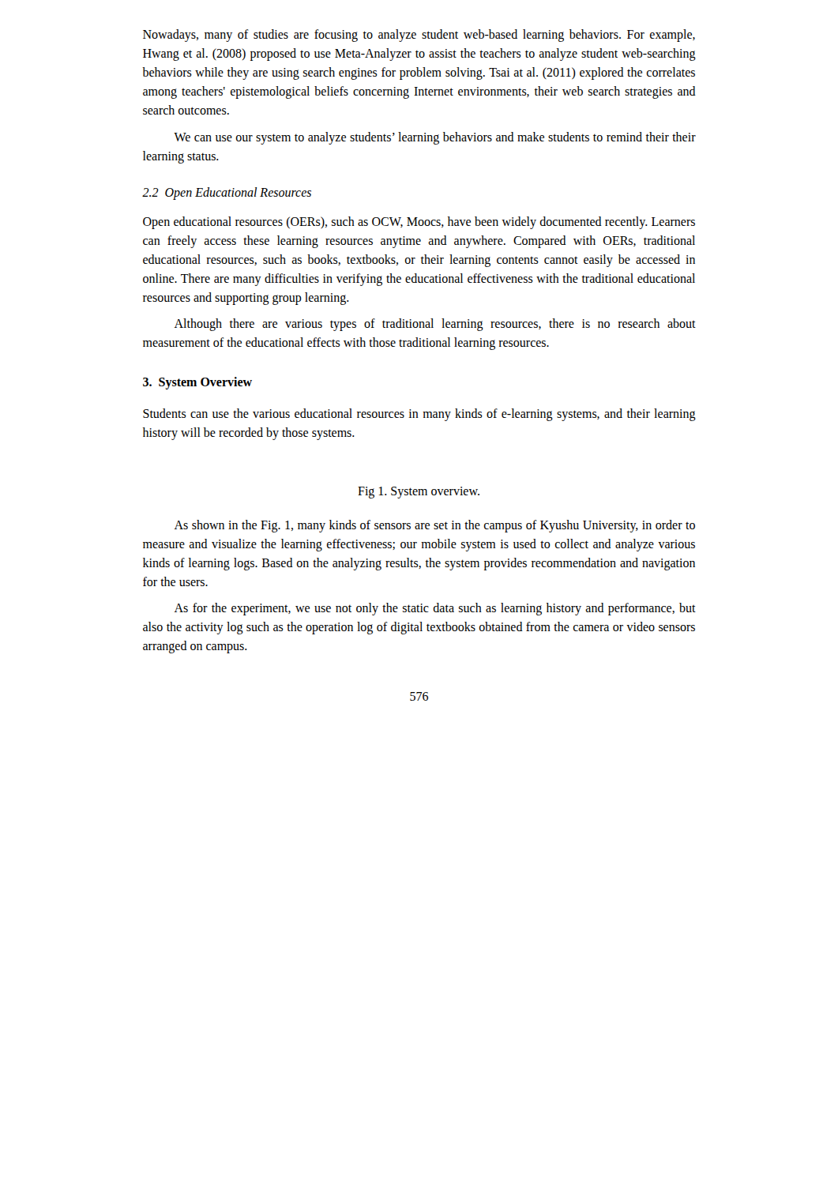Nowadays, many of studies are focusing to analyze student web-based learning behaviors. For example, Hwang et al. (2008) proposed to use Meta-Analyzer to assist the teachers to analyze student web-searching behaviors while they are using search engines for problem solving. Tsai at al. (2011) explored the correlates among teachers' epistemological beliefs concerning Internet environments, their web search strategies and search outcomes.
We can use our system to analyze students’ learning behaviors and make students to remind their their learning status.
2.2 Open Educational Resources
Open educational resources (OERs), such as OCW, Moocs, have been widely documented recently. Learners can freely access these learning resources anytime and anywhere. Compared with OERs, traditional educational resources, such as books, textbooks, or their learning contents cannot easily be accessed in online. There are many difficulties in verifying the educational effectiveness with the traditional educational resources and supporting group learning.
Although there are various types of traditional learning resources, there is no research about measurement of the educational effects with those traditional learning resources.
3. System Overview
Students can use the various educational resources in many kinds of e-learning systems, and their learning history will be recorded by those systems.
Fig 1. System overview.
As shown in the Fig. 1, many kinds of sensors are set in the campus of Kyushu University, in order to measure and visualize the learning effectiveness; our mobile system is used to collect and analyze various kinds of learning logs. Based on the analyzing results, the system provides recommendation and navigation for the users.
As for the experiment, we use not only the static data such as learning history and performance, but also the activity log such as the operation log of digital textbooks obtained from the camera or video sensors arranged on campus.
576